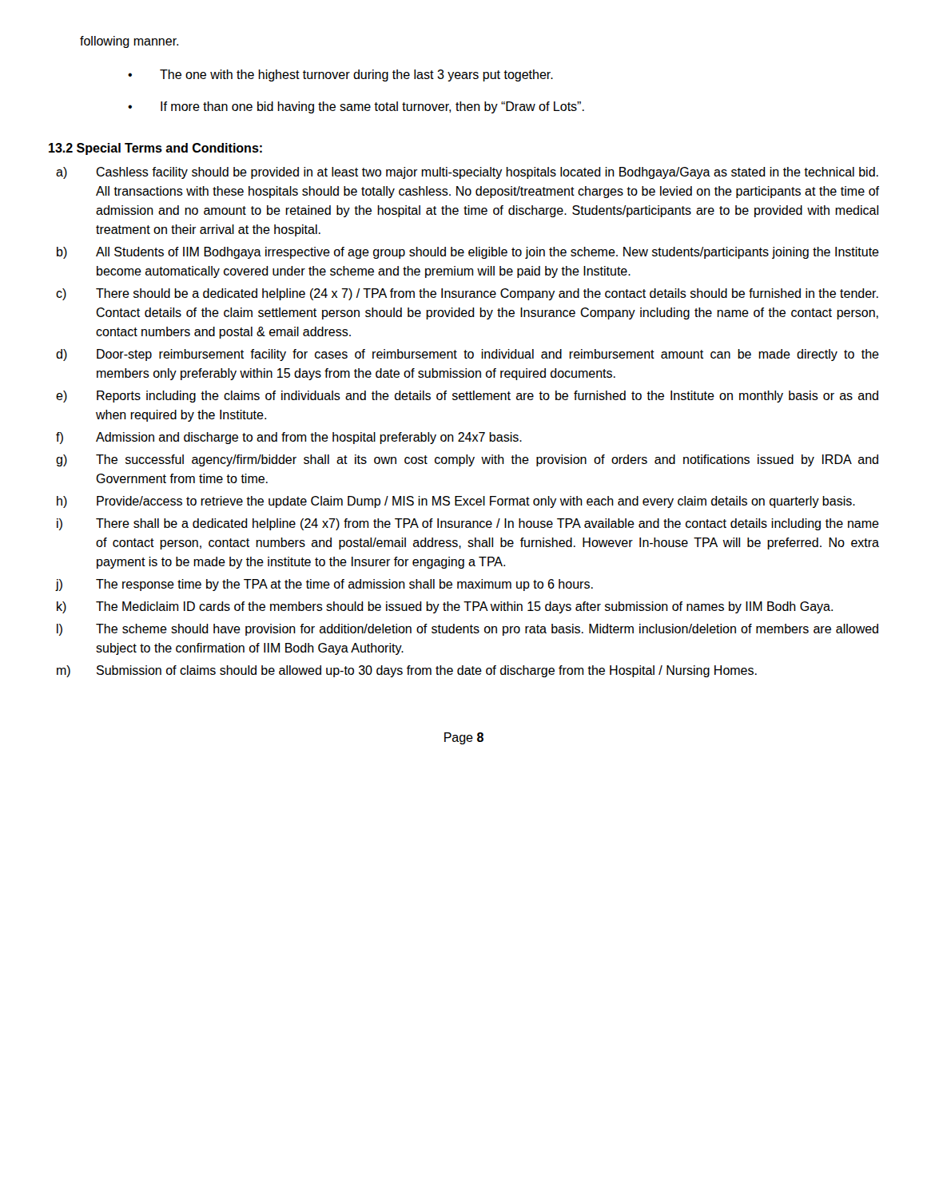following manner.
The one with the highest turnover during the last 3 years put together.
If more than one bid having the same total turnover, then by “Draw of Lots”.
13.2 Special Terms and Conditions:
Cashless facility should be provided in at least two major multi-specialty hospitals located in Bodhgaya/Gaya as stated in the technical bid. All transactions with these hospitals should be totally cashless. No deposit/treatment charges to be levied on the participants at the time of admission and no amount to be retained by the hospital at the time of discharge. Students/participants are to be provided with medical treatment on their arrival at the hospital.
All Students of IIM Bodhgaya irrespective of age group should be eligible to join the scheme. New students/participants joining the Institute become automatically covered under the scheme and the premium will be paid by the Institute.
There should be a dedicated helpline (24 x 7) / TPA from the Insurance Company and the contact details should be furnished in the tender. Contact details of the claim settlement person should be provided by the Insurance Company including the name of the contact person, contact numbers and postal & email address.
Door-step reimbursement facility for cases of reimbursement to individual and reimbursement amount can be made directly to the members only preferably within 15 days from the date of submission of required documents.
Reports including the claims of individuals and the details of settlement are to be furnished to the Institute on monthly basis or as and when required by the Institute.
Admission and discharge to and from the hospital preferably on 24x7 basis.
The successful agency/firm/bidder shall at its own cost comply with the provision of orders and notifications issued by IRDA and Government from time to time.
Provide/access to retrieve the update Claim Dump / MIS in MS Excel Format only with each and every claim details on quarterly basis.
There shall be a dedicated helpline (24 x7) from the TPA of Insurance / In house TPA available and the contact details including the name of contact person, contact numbers and postal/email address, shall be furnished. However In-house TPA will be preferred. No extra payment is to be made by the institute to the Insurer for engaging a TPA.
The response time by the TPA at the time of admission shall be maximum up to 6 hours.
The Mediclaim ID cards of the members should be issued by the TPA within 15 days after submission of names by IIM Bodh Gaya.
The scheme should have provision for addition/deletion of students on pro rata basis. Midterm inclusion/deletion of members are allowed subject to the confirmation of IIM Bodh Gaya Authority.
Submission of claims should be allowed up-to 30 days from the date of discharge from the Hospital / Nursing Homes.
Page 8